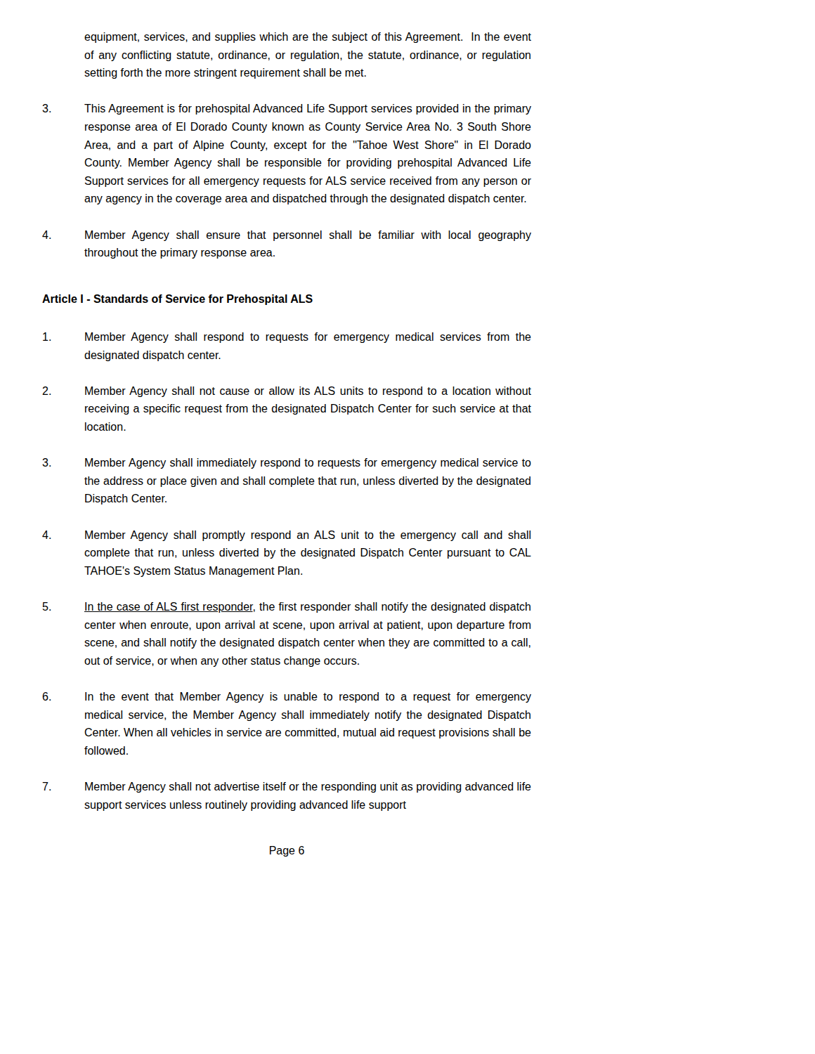equipment, services, and supplies which are the subject of this Agreement. In the event of any conflicting statute, ordinance, or regulation, the statute, ordinance, or regulation setting forth the more stringent requirement shall be met.
3.
This Agreement is for prehospital Advanced Life Support services provided in the primary response area of El Dorado County known as County Service Area No. 3 South Shore Area, and a part of Alpine County, except for the "Tahoe West Shore" in El Dorado County. Member Agency shall be responsible for providing prehospital Advanced Life Support services for all emergency requests for ALS service received from any person or any agency in the coverage area and dispatched through the designated dispatch center.
4.
Member Agency shall ensure that personnel shall be familiar with local geography throughout the primary response area.
Article I - Standards of Service for Prehospital ALS
1.
Member Agency shall respond to requests for emergency medical services from the designated dispatch center.
2.
Member Agency shall not cause or allow its ALS units to respond to a location without receiving a specific request from the designated Dispatch Center for such service at that location.
3.
Member Agency shall immediately respond to requests for emergency medical service to the address or place given and shall complete that run, unless diverted by the designated Dispatch Center.
4.
Member Agency shall promptly respond an ALS unit to the emergency call and shall complete that run, unless diverted by the designated Dispatch Center pursuant to CAL TAHOE's System Status Management Plan.
5.
In the case of ALS first responder, the first responder shall notify the designated dispatch center when enroute, upon arrival at scene, upon arrival at patient, upon departure from scene, and shall notify the designated dispatch center when they are committed to a call, out of service, or when any other status change occurs.
6.
In the event that Member Agency is unable to respond to a request for emergency medical service, the Member Agency shall immediately notify the designated Dispatch Center. When all vehicles in service are committed, mutual aid request provisions shall be followed.
7.
Member Agency shall not advertise itself or the responding unit as providing advanced life support services unless routinely providing advanced life support
Page 6